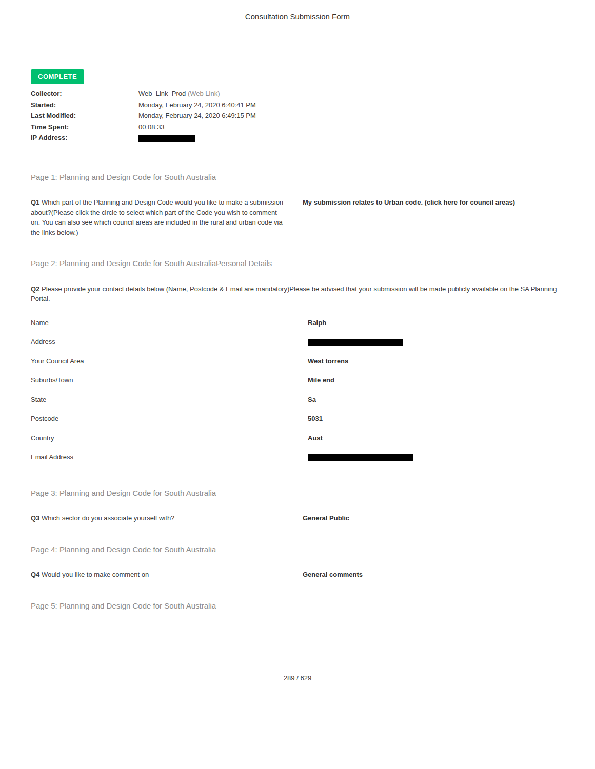Consultation Submission Form
COMPLETE
| Collector: | Web_Link_Prod (Web Link) |
| Started: | Monday, February 24, 2020 6:40:41 PM |
| Last Modified: | Monday, February 24, 2020 6:49:15 PM |
| Time Spent: | 00:08:33 |
| IP Address: | |
Page 1: Planning and Design Code for South Australia
Q1 Which part of the Planning and Design Code would you like to make a submission about?(Please click the circle to select which part of the Code you wish to comment on. You can also see which council areas are included in the rural and urban code via the links below.)
My submission relates to Urban code. (click here for council areas)
Page 2: Planning and Design Code for South AustraliaPersonal Details
Q2 Please provide your contact details below (Name, Postcode & Email are mandatory)Please be advised that your submission will be made publicly available on the SA Planning Portal.
| Name | Ralph |
| Address | |
| Your Council Area | West torrens |
| Suburbs/Town | Mile end |
| State | Sa |
| Postcode | 5031 |
| Country | Aust |
| Email Address | |
Page 3: Planning and Design Code for South Australia
Q3 Which sector do you associate yourself with?
General Public
Page 4: Planning and Design Code for South Australia
Q4 Would you like to make comment on
General comments
Page 5: Planning and Design Code for South Australia
289 / 629